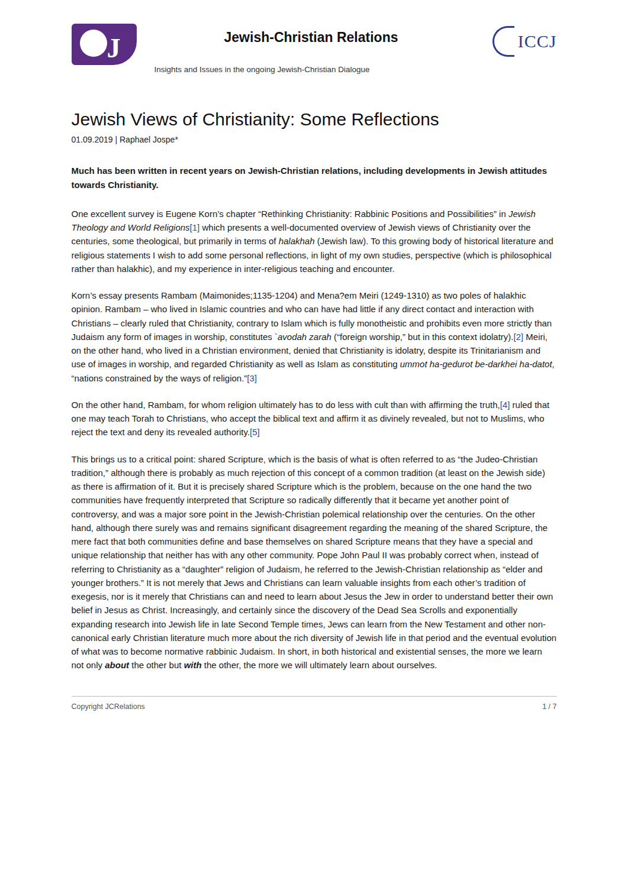Jewish-Christian Relations
Insights and Issues in the ongoing Jewish-Christian Dialogue
ICCJ
Jewish Views of Christianity: Some Reflections
01.09.2019 | Raphael Jospe*
Much has been written in recent years on Jewish-Christian relations, including developments in Jewish attitudes towards Christianity.
One excellent survey is Eugene Korn’s chapter “Rethinking Christianity: Rabbinic Positions and Possibilities” in Jewish Theology and World Religions[1] which presents a well-documented overview of Jewish views of Christianity over the centuries, some theological, but primarily in terms of halakhah (Jewish law). To this growing body of historical literature and religious statements I wish to add some personal reflections, in light of my own studies, perspective (which is philosophical rather than halakhic), and my experience in inter-religious teaching and encounter.
Korn’s essay presents Rambam (Maimonides;1135-1204) and Mena?em Meiri (1249-1310) as two poles of halakhic opinion. Rambam – who lived in Islamic countries and who can have had little if any direct contact and interaction with Christians – clearly ruled that Christianity, contrary to Islam which is fully monotheistic and prohibits even more strictly than Judaism any form of images in worship, constitutes `avodah zarah (“foreign worship,” but in this context idolatry).[2] Meiri, on the other hand, who lived in a Christian environment, denied that Christianity is idolatry, despite its Trinitarianism and use of images in worship, and regarded Christianity as well as Islam as constituting ummot ha-gedurot be-darkhei ha-datot, “nations constrained by the ways of religion.”[3]
On the other hand, Rambam, for whom religion ultimately has to do less with cult than with affirming the truth,[4] ruled that one may teach Torah to Christians, who accept the biblical text and affirm it as divinely revealed, but not to Muslims, who reject the text and deny its revealed authority.[5]
This brings us to a critical point: shared Scripture, which is the basis of what is often referred to as “the Judeo-Christian tradition,” although there is probably as much rejection of this concept of a common tradition (at least on the Jewish side) as there is affirmation of it. But it is precisely shared Scripture which is the problem, because on the one hand the two communities have frequently interpreted that Scripture so radically differently that it became yet another point of controversy, and was a major sore point in the Jewish-Christian polemical relationship over the centuries. On the other hand, although there surely was and remains significant disagreement regarding the meaning of the shared Scripture, the mere fact that both communities define and base themselves on shared Scripture means that they have a special and unique relationship that neither has with any other community. Pope John Paul II was probably correct when, instead of referring to Christianity as a “daughter” religion of Judaism, he referred to the Jewish-Christian relationship as “elder and younger brothers.” It is not merely that Jews and Christians can learn valuable insights from each other’s tradition of exegesis, nor is it merely that Christians can and need to learn about Jesus the Jew in order to understand better their own belief in Jesus as Christ. Increasingly, and certainly since the discovery of the Dead Sea Scrolls and exponentially expanding research into Jewish life in late Second Temple times, Jews can learn from the New Testament and other non-canonical early Christian literature much more about the rich diversity of Jewish life in that period and the eventual evolution of what was to become normative rabbinic Judaism. In short, in both historical and existential senses, the more we learn not only about the other but with the other, the more we will ultimately learn about ourselves.
Copyright JCRelations 1 / 7